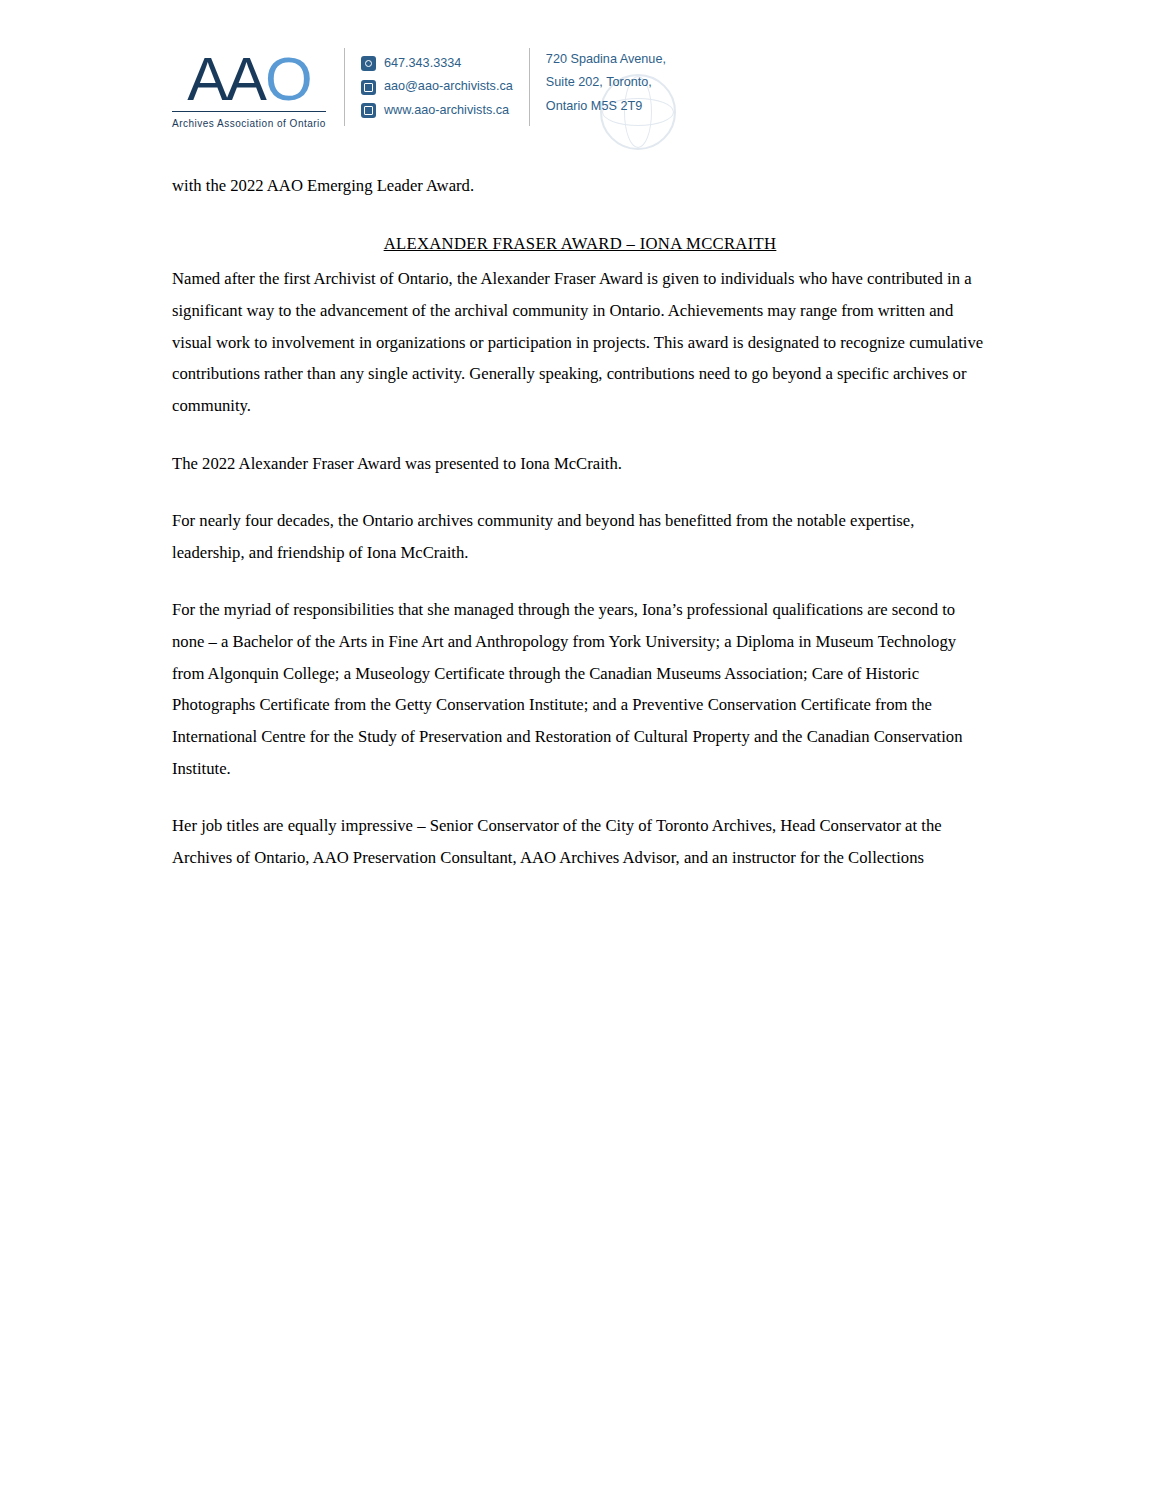AAO
Archives Association of Ontario
647.343.3334
aao@aao-archivists.ca
www.aao-archivists.ca
720 Spadina Avenue,
Suite 202, Toronto,
Ontario M5S 2T9
with the 2022 AAO Emerging Leader Award.
ALEXANDER FRASER AWARD – IONA MCCRAITH
Named after the first Archivist of Ontario, the Alexander Fraser Award is given to individuals who have contributed in a significant way to the advancement of the archival community in Ontario. Achievements may range from written and visual work to involvement in organizations or participation in projects. This award is designated to recognize cumulative contributions rather than any single activity. Generally speaking, contributions need to go beyond a specific archives or community.
The 2022 Alexander Fraser Award was presented to Iona McCraith.
For nearly four decades, the Ontario archives community and beyond has benefitted from the notable expertise, leadership, and friendship of Iona McCraith.
For the myriad of responsibilities that she managed through the years, Iona’s professional qualifications are second to none – a Bachelor of the Arts in Fine Art and Anthropology from York University; a Diploma in Museum Technology from Algonquin College; a Museology Certificate through the Canadian Museums Association; Care of Historic Photographs Certificate from the Getty Conservation Institute; and a Preventive Conservation Certificate from the International Centre for the Study of Preservation and Restoration of Cultural Property and the Canadian Conservation Institute.
Her job titles are equally impressive – Senior Conservator of the City of Toronto Archives, Head Conservator at the Archives of Ontario, AAO Preservation Consultant, AAO Archives Advisor, and an instructor for the Collections